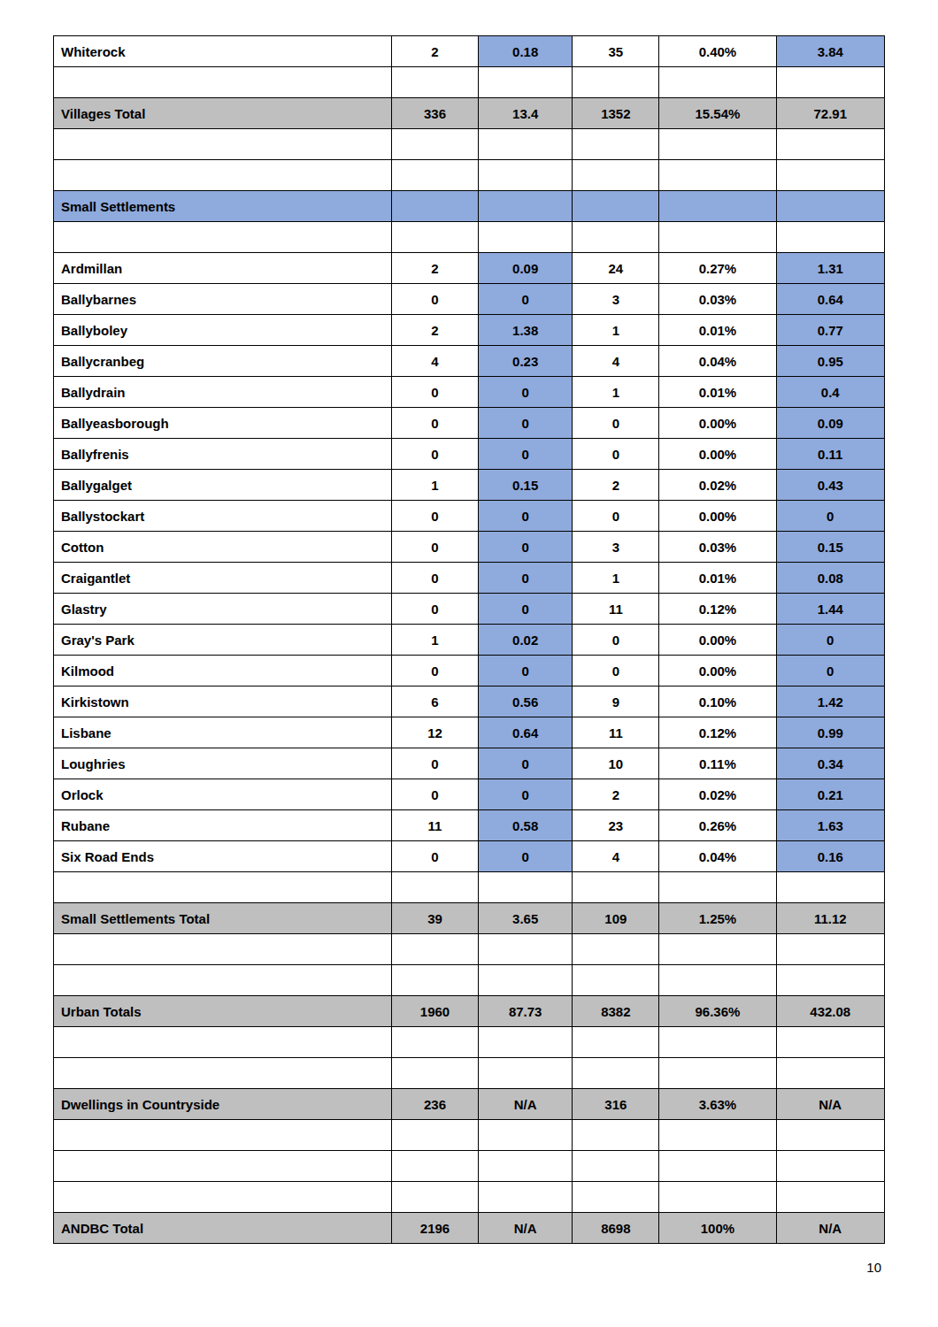| Whiterock | 2 | 0.18 | 35 | 0.40% | 3.84 |
| Villages Total | 336 | 13.4 | 1352 | 15.54% | 72.91 |
| Small Settlements | | | | | |
| Ardmillan | 2 | 0.09 | 24 | 0.27% | 1.31 |
| Ballybarnes | 0 | 0 | 3 | 0.03% | 0.64 |
| Ballyboley | 2 | 1.38 | 1 | 0.01% | 0.77 |
| Ballycranbeg | 4 | 0.23 | 4 | 0.04% | 0.95 |
| Ballydrain | 0 | 0 | 1 | 0.01% | 0.4 |
| Ballyeasborough | 0 | 0 | 0 | 0.00% | 0.09 |
| Ballyfrenis | 0 | 0 | 0 | 0.00% | 0.11 |
| Ballygalget | 1 | 0.15 | 2 | 0.02% | 0.43 |
| Ballystockart | 0 | 0 | 0 | 0.00% | 0 |
| Cotton | 0 | 0 | 3 | 0.03% | 0.15 |
| Craigantlet | 0 | 0 | 1 | 0.01% | 0.08 |
| Glastry | 0 | 0 | 11 | 0.12% | 1.44 |
| Gray's Park | 1 | 0.02 | 0 | 0.00% | 0 |
| Kilmood | 0 | 0 | 0 | 0.00% | 0 |
| Kirkistown | 6 | 0.56 | 9 | 0.10% | 1.42 |
| Lisbane | 12 | 0.64 | 11 | 0.12% | 0.99 |
| Loughries | 0 | 0 | 10 | 0.11% | 0.34 |
| Orlock | 0 | 0 | 2 | 0.02% | 0.21 |
| Rubane | 11 | 0.58 | 23 | 0.26% | 1.63 |
| Six Road Ends | 0 | 0 | 4 | 0.04% | 0.16 |
| Small Settlements Total | 39 | 3.65 | 109 | 1.25% | 11.12 |
| Urban Totals | 1960 | 87.73 | 8382 | 96.36% | 432.08 |
| Dwellings in Countryside | 236 | N/A | 316 | 3.63% | N/A |
| ANDBC Total | 2196 | N/A | 8698 | 100% | N/A |
10